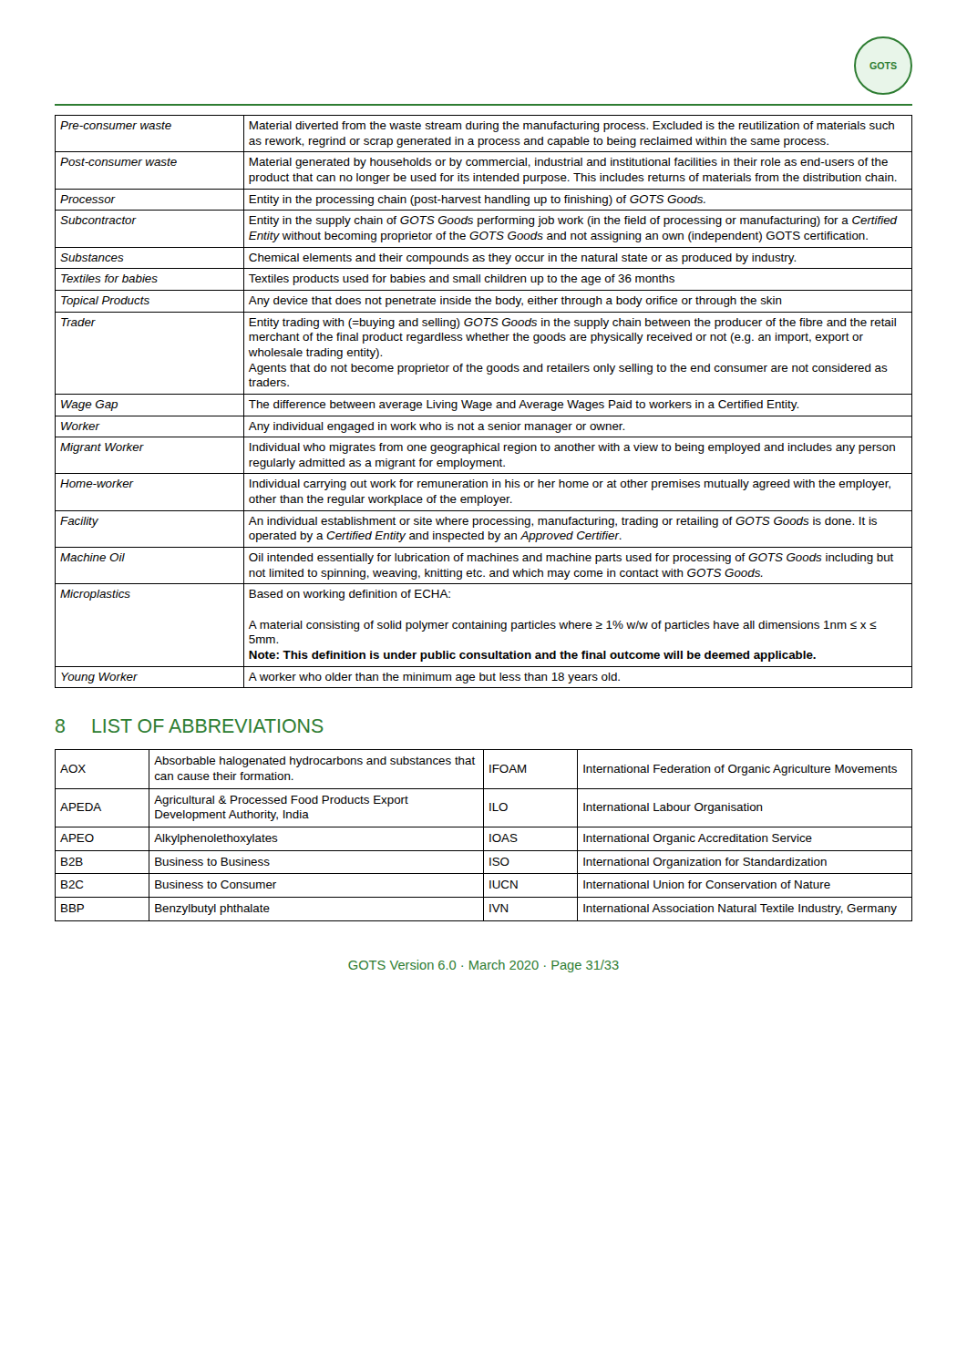| Pre-consumer waste | Material diverted from the waste stream during the manufacturing process. Excluded is the reutilization of materials such as rework, regrind or scrap generated in a process and capable to being reclaimed within the same process. |
| Post-consumer waste | Material generated by households or by commercial, industrial and institutional facilities in their role as end-users of the product that can no longer be used for its intended purpose. This includes returns of materials from the distribution chain. |
| Processor | Entity in the processing chain (post-harvest handling up to finishing) of GOTS Goods. |
| Subcontractor | Entity in the supply chain of GOTS Goods performing job work (in the field of processing or manufacturing) for a Certified Entity without becoming proprietor of the GOTS Goods and not assigning an own (independent) GOTS certification. |
| Substances | Chemical elements and their compounds as they occur in the natural state or as produced by industry. |
| Textiles for babies | Textiles products used for babies and small children up to the age of 36 months |
| Topical Products | Any device that does not penetrate inside the body, either through a body orifice or through the skin |
| Trader | Entity trading with (=buying and selling) GOTS Goods in the supply chain between the producer of the fibre and the retail merchant of the final product regardless whether the goods are physically received or not (e.g. an import, export or wholesale trading entity). Agents that do not become proprietor of the goods and retailers only selling to the end consumer are not considered as traders. |
| Wage Gap | The difference between average Living Wage and Average Wages Paid to workers in a Certified Entity. |
| Worker | Any individual engaged in work who is not a senior manager or owner. |
| Migrant Worker | Individual who migrates from one geographical region to another with a view to being employed and includes any person regularly admitted as a migrant for employment. |
| Home-worker | Individual carrying out work for remuneration in his or her home or at other premises mutually agreed with the employer, other than the regular workplace of the employer. |
| Facility | An individual establishment or site where processing, manufacturing, trading or retailing of GOTS Goods is done. It is operated by a Certified Entity and inspected by an Approved Certifier . |
| Machine Oil | Oil intended essentially for lubrication of machines and machine parts used for processing of GOTS Goods including but not limited to spinning, weaving, knitting etc. and which may come in contact with GOTS Goods. |
| Microplastics | Based on working definition of ECHA: A material consisting of solid polymer containing particles where ≥ 1% w/w of particles have all dimensions 1nm ≤ x ≤ 5mm. Note: This definition is under public consultation and the final outcome will be deemed applicable. |
| Young Worker | A worker who older than the minimum age but less than 18 years old. |
8 LIST OF ABBREVIATIONS
| AOX | Absorbable halogenated hydrocarbons and substances that can cause their formation. | IFOAM | International Federation of Organic Agriculture Movements |
| APEDA | Agricultural & Processed Food Products Export Development Authority, India | ILO | International Labour Organisation |
| APEO | Alkylphenolethoxylates | IOAS | International Organic Accreditation Service |
| B2B | Business to Business | ISO | International Organization for Standardization |
| B2C | Business to Consumer | IUCN | International Union for Conservation of Nature |
| BBP | Benzylbutyl phthalate | IVN | International Association Natural Textile Industry, Germany |
GOTS Version 6.0 · March 2020 · Page 31/33